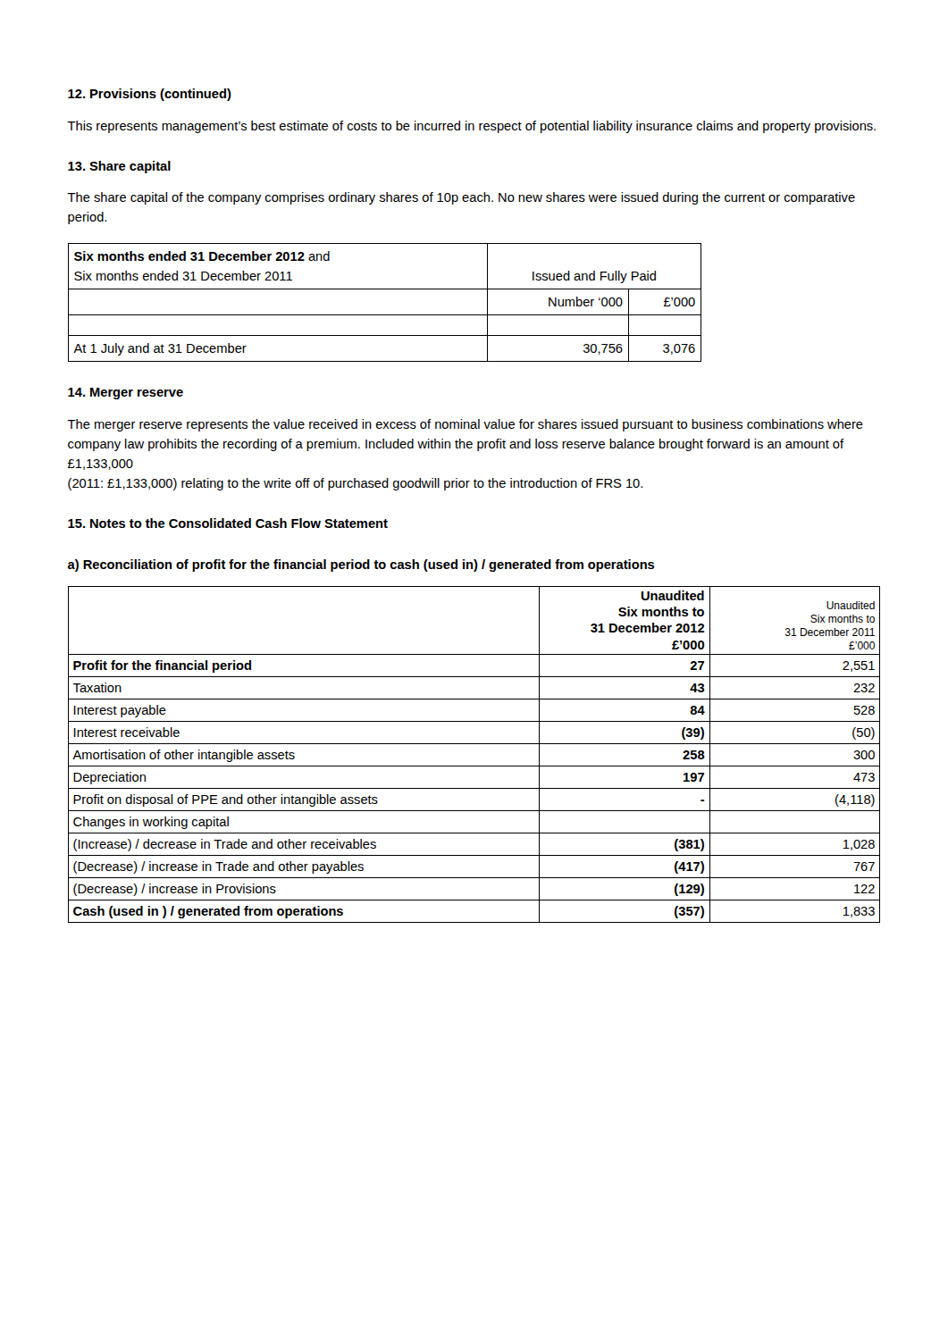12. Provisions (continued)
This represents management’s best estimate of costs to be incurred in respect of potential liability insurance claims and property provisions.
13. Share capital
The share capital of the company comprises ordinary shares of 10p each. No new shares were issued during the current or comparative period.
| Six months ended 31 December 2012 and Six months ended 31 December 2011 | Issued and Fully Paid |
| | Number ‘000 | £’000 |
| At 1 July and at 31 December | 30,756 | 3,076 |
14. Merger reserve
The merger reserve represents the value received in excess of nominal value for shares issued pursuant to business combinations where company law prohibits the recording of a premium. Included within the profit and loss reserve balance brought forward is an amount of £1,133,000
(2011: £1,133,000) relating to the write off of purchased goodwill prior to the introduction of FRS 10.
15. Notes to the Consolidated Cash Flow Statement
a) Reconciliation of profit for the financial period to cash (used in) / generated from operations
| | Unaudited Six months to 31 December 2012 £’000 | Unaudited Six months to 31 December 2011 £’000 |
| Profit for the financial period | 27 | 2,551 |
| Taxation | 43 | 232 |
| Interest payable | 84 | 528 |
| Interest receivable | (39) | (50) |
| Amortisation of other intangible assets | 258 | 300 |
| Depreciation | 197 | 473 |
| Profit on disposal of PPE and other intangible assets | - | (4,118) |
| Changes in working capital | | |
| (Increase) / decrease in Trade and other receivables | (381) | 1,028 |
| (Decrease) / increase in Trade and other payables | (417) | 767 |
| (Decrease) / increase in Provisions | (129) | 122 |
| Cash (used in ) / generated from operations | (357) | 1,833 |